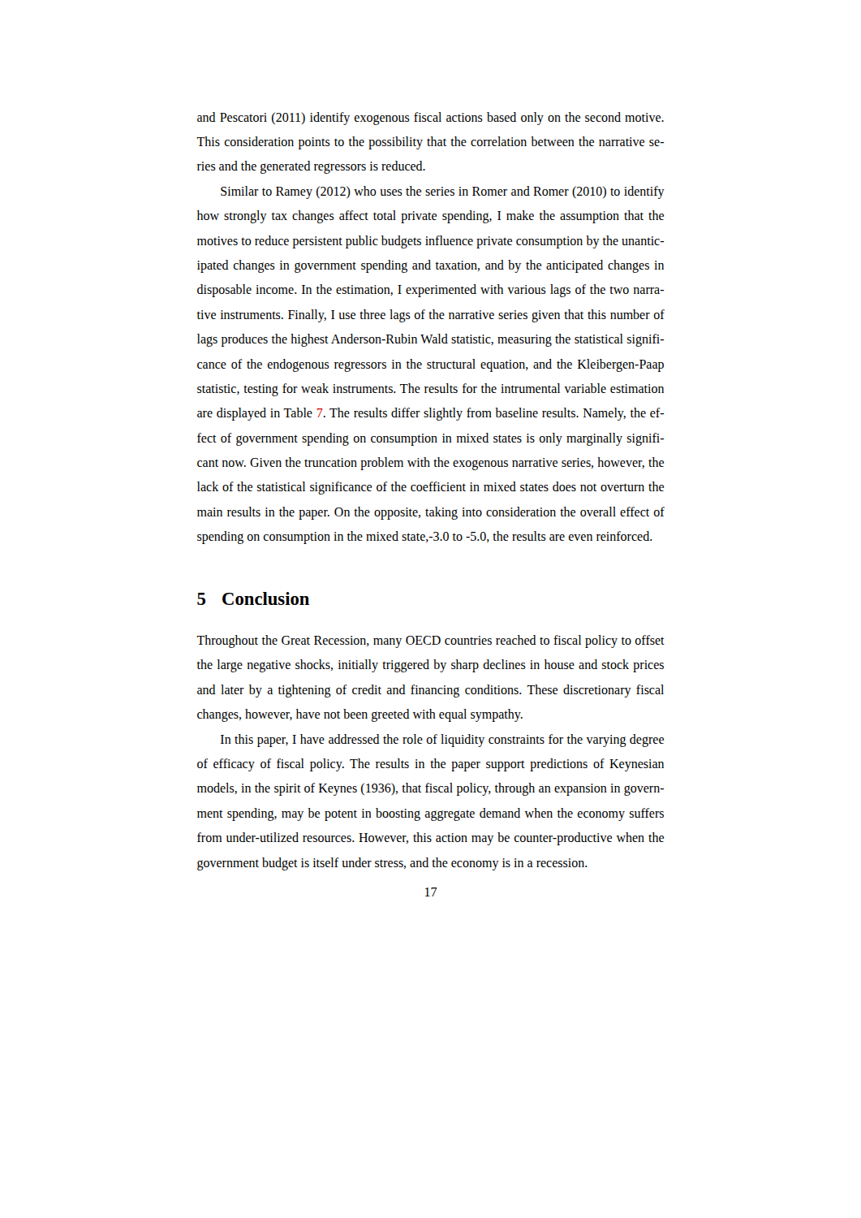and Pescatori (2011) identify exogenous fiscal actions based only on the second motive. This consideration points to the possibility that the correlation between the narrative series and the generated regressors is reduced.
Similar to Ramey (2012) who uses the series in Romer and Romer (2010) to identify how strongly tax changes affect total private spending, I make the assumption that the motives to reduce persistent public budgets influence private consumption by the unanticipated changes in government spending and taxation, and by the anticipated changes in disposable income. In the estimation, I experimented with various lags of the two narrative instruments. Finally, I use three lags of the narrative series given that this number of lags produces the highest Anderson-Rubin Wald statistic, measuring the statistical significance of the endogenous regressors in the structural equation, and the Kleibergen-Paap statistic, testing for weak instruments. The results for the intrumental variable estimation are displayed in Table 7. The results differ slightly from baseline results. Namely, the effect of government spending on consumption in mixed states is only marginally significant now. Given the truncation problem with the exogenous narrative series, however, the lack of the statistical significance of the coefficient in mixed states does not overturn the main results in the paper. On the opposite, taking into consideration the overall effect of spending on consumption in the mixed state,-3.0 to -5.0, the results are even reinforced.
5 Conclusion
Throughout the Great Recession, many OECD countries reached to fiscal policy to offset the large negative shocks, initially triggered by sharp declines in house and stock prices and later by a tightening of credit and financing conditions. These discretionary fiscal changes, however, have not been greeted with equal sympathy.
In this paper, I have addressed the role of liquidity constraints for the varying degree of efficacy of fiscal policy. The results in the paper support predictions of Keynesian models, in the spirit of Keynes (1936), that fiscal policy, through an expansion in government spending, may be potent in boosting aggregate demand when the economy suffers from under-utilized resources. However, this action may be counter-productive when the government budget is itself under stress, and the economy is in a recession.
17